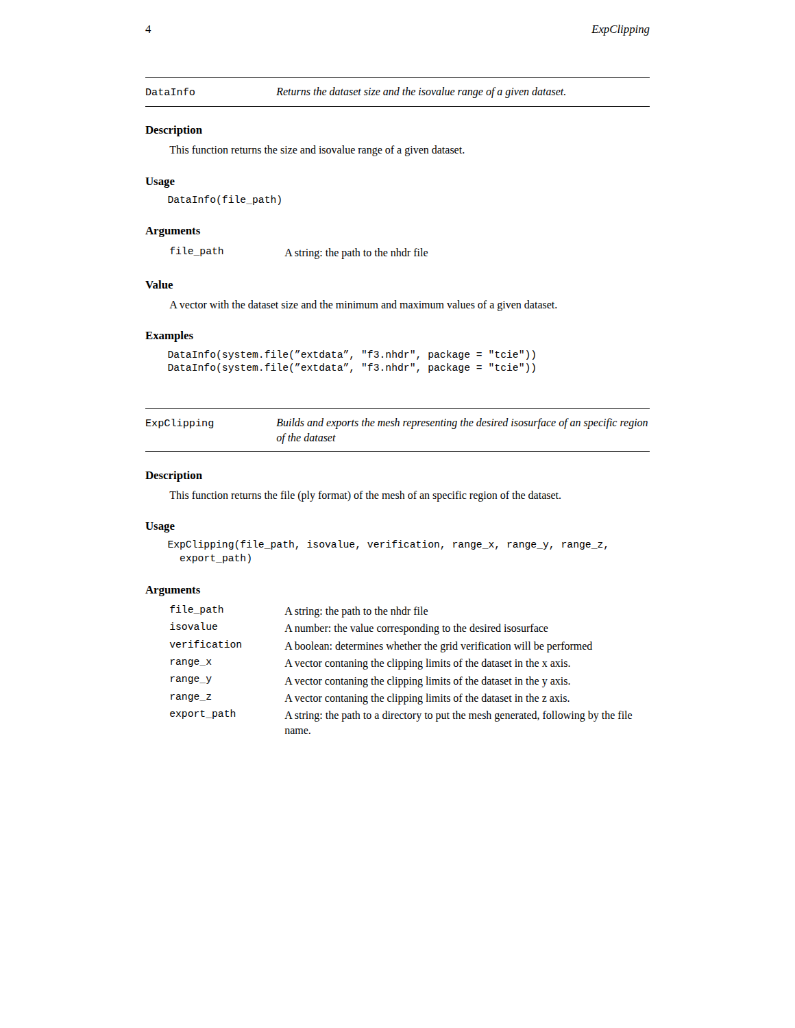4 ExpClipping
DataInfo Returns the dataset size and the isovalue range of a given dataset.
Description
This function returns the size and isovalue range of a given dataset.
Usage
DataInfo(file_path)
Arguments
file_path
A string: the path to the nhdr file
Value
A vector with the dataset size and the minimum and maximum values of a given dataset.
Examples
DataInfo(system.file(”extdata”, "f3.nhdr", package = "tcie"))
DataInfo(system.file(”extdata”, "f3.nhdr", package = "tcie"))
ExpClipping Builds and exports the mesh representing the desired isosurface of an specific region of the dataset
Description
This function returns the file (ply format) of the mesh of an specific region of the dataset.
Usage
ExpClipping(file_path, isovalue, verification, range_x, range_y, range_z,
  export_path)
Arguments
file_path
A string: the path to the nhdr file
isovalue
A number: the value corresponding to the desired isosurface
verification
A boolean: determines whether the grid verification will be performed
range_x
A vector contaning the clipping limits of the dataset in the x axis.
range_y
A vector contaning the clipping limits of the dataset in the y axis.
range_z
A vector contaning the clipping limits of the dataset in the z axis.
export_path
A string: the path to a directory to put the mesh generated, following by the file name.